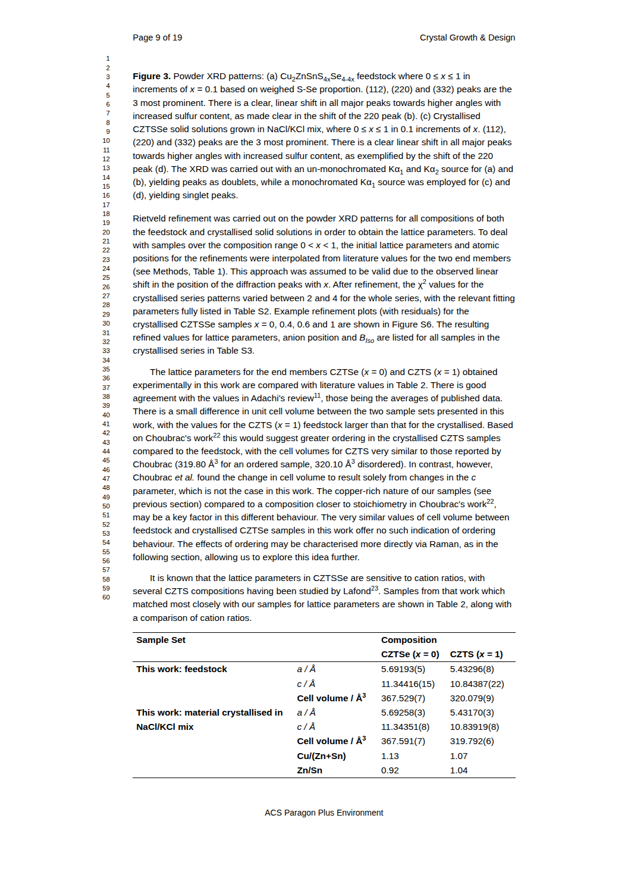1
2
3
4
5
6
7
8
9
10
11
12
13
14
15
16
17
18
19
20
21
22
23
24
25
26
27
28
29
30
31
32
33
34
35
36
37
38
39
40
41
42
43
44
45
46
47
48
49
50
51
52
53
54
55
56
57
58
59
60
Page 9 of 19 Crystal Growth & Design
Figure 3. Powder XRD patterns: (a) Cu2ZnSnS4xSe4-4x feedstock where 0 ≤ x ≤ 1 in increments of x = 0.1 based on weighed S-Se proportion. (112), (220) and (332) peaks are the 3 most prominent. There is a clear, linear shift in all major peaks towards higher angles with increased sulfur content, as made clear in the shift of the 220 peak (b). (c) Crystallised CZTSSe solid solutions grown in NaCl/KCl mix, where 0 ≤ x ≤ 1 in 0.1 increments of x. (112), (220) and (332) peaks are the 3 most prominent. There is a clear linear shift in all major peaks towards higher angles with increased sulfur content, as exemplified by the shift of the 220 peak (d). The XRD was carried out with an un-monochromated Kα1 and Kα2 source for (a) and (b), yielding peaks as doublets, while a monochromated Kα1 source was employed for (c) and (d), yielding singlet peaks.
Rietveld refinement was carried out on the powder XRD patterns for all compositions of both the feedstock and crystallised solid solutions in order to obtain the lattice parameters. To deal with samples over the composition range 0 < x < 1, the initial lattice parameters and atomic positions for the refinements were interpolated from literature values for the two end members (see Methods, Table 1). This approach was assumed to be valid due to the observed linear shift in the position of the diffraction peaks with x. After refinement, the χ2 values for the crystallised series patterns varied between 2 and 4 for the whole series, with the relevant fitting parameters fully listed in Table S2. Example refinement plots (with residuals) for the crystallised CZTSSe samples x = 0, 0.4, 0.6 and 1 are shown in Figure S6. The resulting refined values for lattice parameters, anion position and BIso are listed for all samples in the crystallised series in Table S3.
The lattice parameters for the end members CZTSe (x = 0) and CZTS (x = 1) obtained experimentally in this work are compared with literature values in Table 2. There is good agreement with the values in Adachi's review11, those being the averages of published data. There is a small difference in unit cell volume between the two sample sets presented in this work, with the values for the CZTS (x = 1) feedstock larger than that for the crystallised. Based on Choubrac's work22 this would suggest greater ordering in the crystallised CZTS samples compared to the feedstock, with the cell volumes for CZTS very similar to those reported by Choubrac (319.80 Å3 for an ordered sample, 320.10 Å3 disordered). In contrast, however, Choubrac et al. found the change in cell volume to result solely from changes in the c parameter, which is not the case in this work. The copper-rich nature of our samples (see previous section) compared to a composition closer to stoichiometry in Choubrac's work22, may be a key factor in this different behaviour. The very similar values of cell volume between feedstock and crystallised CZTSe samples in this work offer no such indication of ordering behaviour. The effects of ordering may be characterised more directly via Raman, as in the following section, allowing us to explore this idea further.
It is known that the lattice parameters in CZTSSe are sensitive to cation ratios, with several CZTS compositions having been studied by Lafond23. Samples from that work which matched most closely with our samples for lattice parameters are shown in Table 2, along with a comparison of cation ratios.
| Sample Set | | Composition |
| | | CZTSe ( x = 0) | CZTS ( x = 1) |
| This work: feedstock | a / Å | 5.69193(5) | 5.43296(8) |
| | c / Å | 11.34416(15) | 10.84387(22) |
| | Cell volume / Å 3 | 367.529(7) | 320.079(9) |
| This work: material crystallised in | a / Å | 5.69258(3) | 5.43170(3) |
| NaCl/KCl mix | c / Å | 11.34351(8) | 10.83919(8) |
| | Cell volume / Å 3 | 367.591(7) | 319.792(6) |
| | Cu/(Zn+Sn) | 1.13 | 1.07 |
| | Zn/Sn | 0.92 | 1.04 |
ACS Paragon Plus Environment